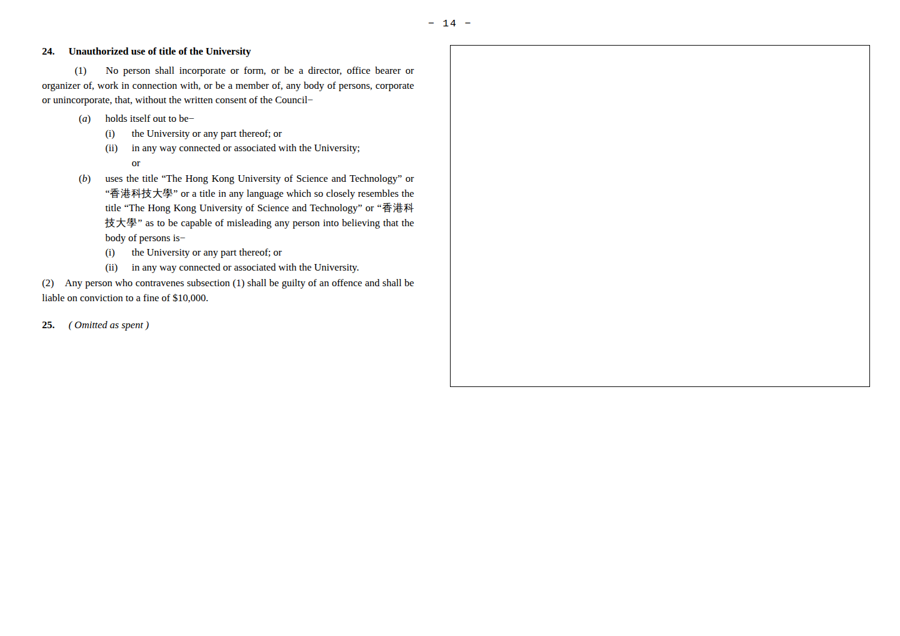− 14 −
24. Unauthorized use of title of the University
(1) No person shall incorporate or form, or be a director, office bearer or organizer of, work in connection with, or be a member of, any body of persons, corporate or unincorporate, that, without the written consent of the Council−
(a)
holds itself out to be−
(i)
the University or any part thereof; or
(ii)
in any way connected or associated with the University;
or
(b)
uses the title “The Hong Kong University of Science and Technology” or “香港科技大學” or a title in any language which so closely resembles the title “The Hong Kong University of Science and Technology” or “香港科技大學” as to be capable of misleading any person into believing that the body of persons is−
(i)
the University or any part thereof; or
(ii)
in any way connected or associated with the University.
(2) Any person who contravenes subsection (1) shall be guilty of an offence and shall be liable on conviction to a fine of $10,000.
25.( Omitted as spent )